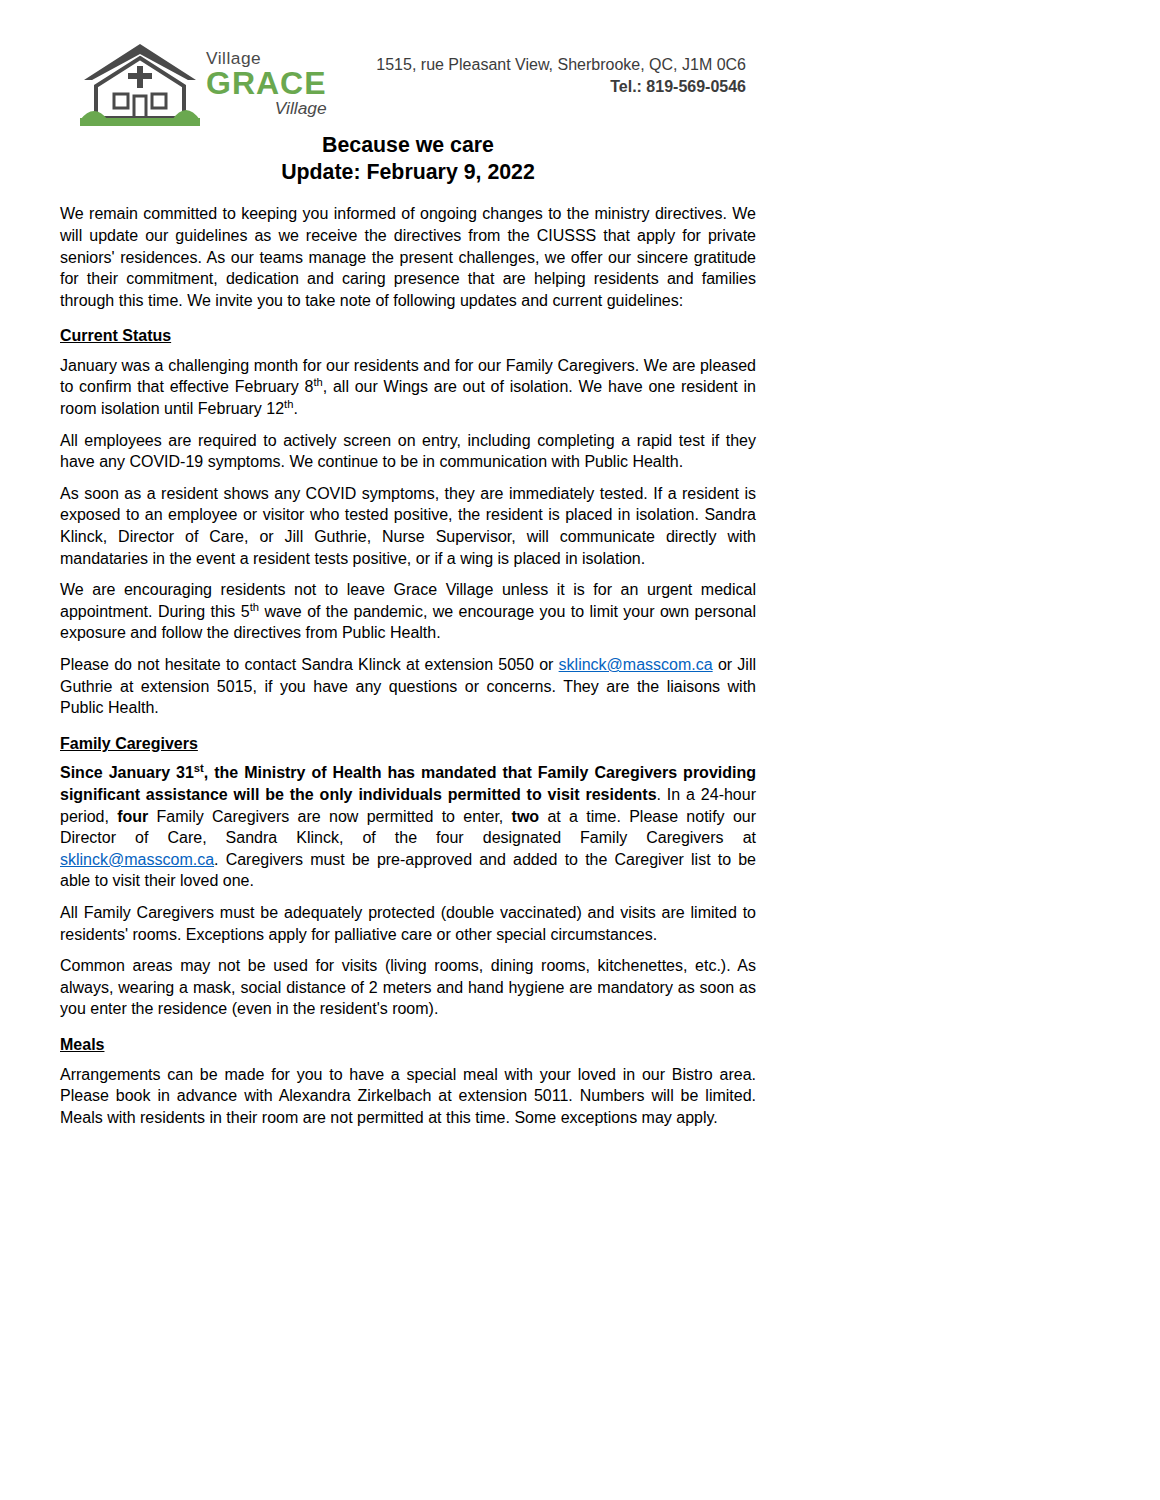Village
GRACE
Village
1515, rue Pleasant View, Sherbrooke, QC, J1M 0C6
Tel.: 819-569-0546
Because we care Update: February 9, 2022
We remain committed to keeping you informed of ongoing changes to the ministry directives. We will update our guidelines as we receive the directives from the CIUSSS that apply for private seniors' residences. As our teams manage the present challenges, we offer our sincere gratitude for their commitment, dedication and caring presence that are helping residents and families through this time. We invite you to take note of following updates and current guidelines:
Current Status
January was a challenging month for our residents and for our Family Caregivers. We are pleased to confirm that effective February 8th, all our Wings are out of isolation. We have one resident in room isolation until February 12th.
All employees are required to actively screen on entry, including completing a rapid test if they have any COVID-19 symptoms. We continue to be in communication with Public Health.
As soon as a resident shows any COVID symptoms, they are immediately tested. If a resident is exposed to an employee or visitor who tested positive, the resident is placed in isolation. Sandra Klinck, Director of Care, or Jill Guthrie, Nurse Supervisor, will communicate directly with mandataries in the event a resident tests positive, or if a wing is placed in isolation.
We are encouraging residents not to leave Grace Village unless it is for an urgent medical appointment. During this 5th wave of the pandemic, we encourage you to limit your own personal exposure and follow the directives from Public Health.
Please do not hesitate to contact Sandra Klinck at extension 5050 or sklinck@masscom.ca or Jill Guthrie at extension 5015, if you have any questions or concerns. They are the liaisons with Public Health.
Family Caregivers
Since January 31st, the Ministry of Health has mandated that Family Caregivers providing significant assistance will be the only individuals permitted to visit residents. In a 24-hour period, four Family Caregivers are now permitted to enter, two at a time. Please notify our Director of Care, Sandra Klinck, of the four designated Family Caregivers at sklinck@masscom.ca. Caregivers must be pre-approved and added to the Caregiver list to be able to visit their loved one.
All Family Caregivers must be adequately protected (double vaccinated) and visits are limited to residents' rooms. Exceptions apply for palliative care or other special circumstances.
Common areas may not be used for visits (living rooms, dining rooms, kitchenettes, etc.). As always, wearing a mask, social distance of 2 meters and hand hygiene are mandatory as soon as you enter the residence (even in the resident's room).
Meals
Arrangements can be made for you to have a special meal with your loved in our Bistro area. Please book in advance with Alexandra Zirkelbach at extension 5011. Numbers will be limited. Meals with residents in their room are not permitted at this time. Some exceptions may apply.